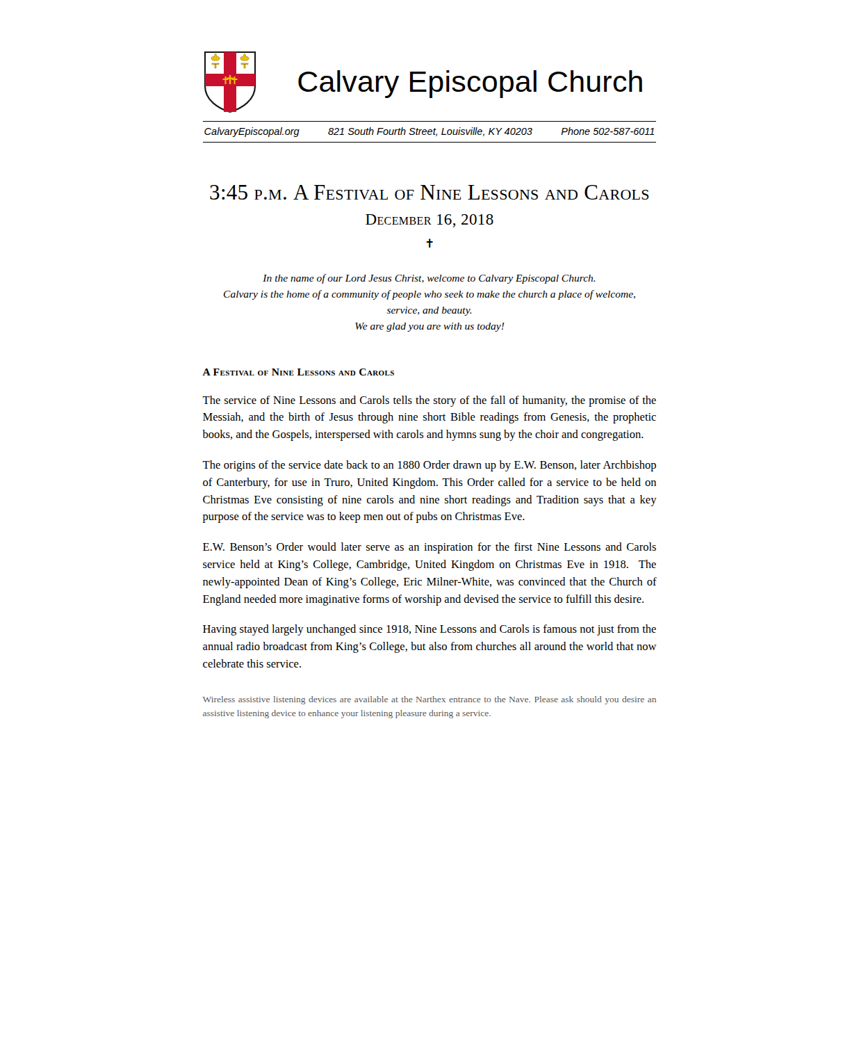Calvary Episcopal Church
CalvaryEpiscopal.org 821 South Fourth Street, Louisville, KY 40203 Phone 502-587-6011
3:45 p.m. A Festival of Nine Lessons and Carols
December 16, 2018
✝
In the name of our Lord Jesus Christ, welcome to Calvary Episcopal Church.
Calvary is the home of a community of people who seek to make the church a place of welcome, service, and beauty.
We are glad you are with us today!
A Festival of Nine Lessons and Carols
The service of Nine Lessons and Carols tells the story of the fall of humanity, the promise of the Messiah, and the birth of Jesus through nine short Bible readings from Genesis, the prophetic books, and the Gospels, interspersed with carols and hymns sung by the choir and congregation.
The origins of the service date back to an 1880 Order drawn up by E.W. Benson, later Archbishop of Canterbury, for use in Truro, United Kingdom. This Order called for a service to be held on Christmas Eve consisting of nine carols and nine short readings and Tradition says that a key purpose of the service was to keep men out of pubs on Christmas Eve.
E.W. Benson’s Order would later serve as an inspiration for the first Nine Lessons and Carols service held at King’s College, Cambridge, United Kingdom on Christmas Eve in 1918. The newly-appointed Dean of King’s College, Eric Milner-White, was convinced that the Church of England needed more imaginative forms of worship and devised the service to fulfill this desire.
Having stayed largely unchanged since 1918, Nine Lessons and Carols is famous not just from the annual radio broadcast from King’s College, but also from churches all around the world that now celebrate this service.
Wireless assistive listening devices are available at the Narthex entrance to the Nave. Please ask should you desire an assistive listening device to enhance your listening pleasure during a service.